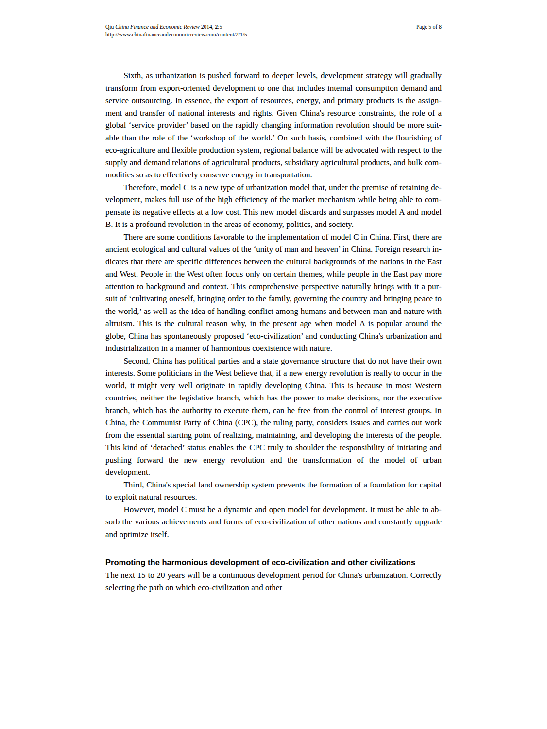Qiu China Finance and Economic Review 2014, 2:5 http://www.chinafinanceandeconomicreview.com/content/2/1/5
Page 5 of 8
Sixth, as urbanization is pushed forward to deeper levels, development strategy will gradually transform from export-oriented development to one that includes internal consumption demand and service outsourcing. In essence, the export of resources, energy, and primary products is the assignment and transfer of national interests and rights. Given China's resource constraints, the role of a global ‘service provider’ based on the rapidly changing information revolution should be more suitable than the role of the ‘workshop of the world.’ On such basis, combined with the flourishing of eco-agriculture and flexible production system, regional balance will be advocated with respect to the supply and demand relations of agricultural products, subsidiary agricultural products, and bulk commodities so as to effectively conserve energy in transportation.
Therefore, model C is a new type of urbanization model that, under the premise of retaining development, makes full use of the high efficiency of the market mechanism while being able to compensate its negative effects at a low cost. This new model discards and surpasses model A and model B. It is a profound revolution in the areas of economy, politics, and society.
There are some conditions favorable to the implementation of model C in China. First, there are ancient ecological and cultural values of the ‘unity of man and heaven’ in China. Foreign research indicates that there are specific differences between the cultural backgrounds of the nations in the East and West. People in the West often focus only on certain themes, while people in the East pay more attention to background and context. This comprehensive perspective naturally brings with it a pursuit of ‘cultivating oneself, bringing order to the family, governing the country and bringing peace to the world,’ as well as the idea of handling conflict among humans and between man and nature with altruism. This is the cultural reason why, in the present age when model A is popular around the globe, China has spontaneously proposed ‘eco-civilization’ and conducting China's urbanization and industrialization in a manner of harmonious coexistence with nature.
Second, China has political parties and a state governance structure that do not have their own interests. Some politicians in the West believe that, if a new energy revolution is really to occur in the world, it might very well originate in rapidly developing China. This is because in most Western countries, neither the legislative branch, which has the power to make decisions, nor the executive branch, which has the authority to execute them, can be free from the control of interest groups. In China, the Communist Party of China (CPC), the ruling party, considers issues and carries out work from the essential starting point of realizing, maintaining, and developing the interests of the people. This kind of ‘detached’ status enables the CPC truly to shoulder the responsibility of initiating and pushing forward the new energy revolution and the transformation of the model of urban development.
Third, China's special land ownership system prevents the formation of a foundation for capital to exploit natural resources.
However, model C must be a dynamic and open model for development. It must be able to absorb the various achievements and forms of eco-civilization of other nations and constantly upgrade and optimize itself.
Promoting the harmonious development of eco-civilization and other civilizations
The next 15 to 20 years will be a continuous development period for China's urbanization. Correctly selecting the path on which eco-civilization and other